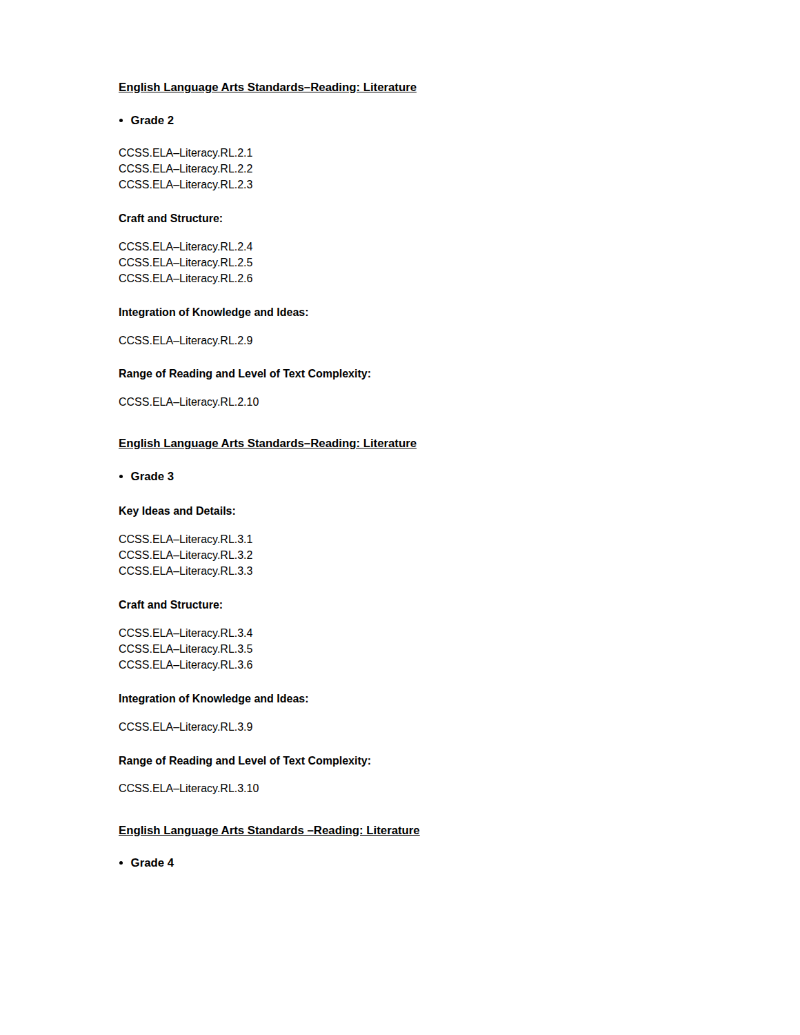English Language Arts Standards–Reading: Literature
Grade 2
CCSS.ELA–Literacy.RL.2.1
CCSS.ELA–Literacy.RL.2.2
CCSS.ELA–Literacy.RL.2.3
Craft and Structure:
CCSS.ELA–Literacy.RL.2.4
CCSS.ELA–Literacy.RL.2.5
CCSS.ELA–Literacy.RL.2.6
Integration of Knowledge and Ideas:
CCSS.ELA–Literacy.RL.2.9
Range of Reading and Level of Text Complexity:
CCSS.ELA–Literacy.RL.2.10
English Language Arts Standards–Reading: Literature
Grade 3
Key Ideas and Details:
CCSS.ELA–Literacy.RL.3.1
CCSS.ELA–Literacy.RL.3.2
CCSS.ELA–Literacy.RL.3.3
Craft and Structure:
CCSS.ELA–Literacy.RL.3.4
CCSS.ELA–Literacy.RL.3.5
CCSS.ELA–Literacy.RL.3.6
Integration of Knowledge and Ideas:
CCSS.ELA–Literacy.RL.3.9
Range of Reading and Level of Text Complexity:
CCSS.ELA–Literacy.RL.3.10
English Language Arts Standards –Reading: Literature
Grade 4